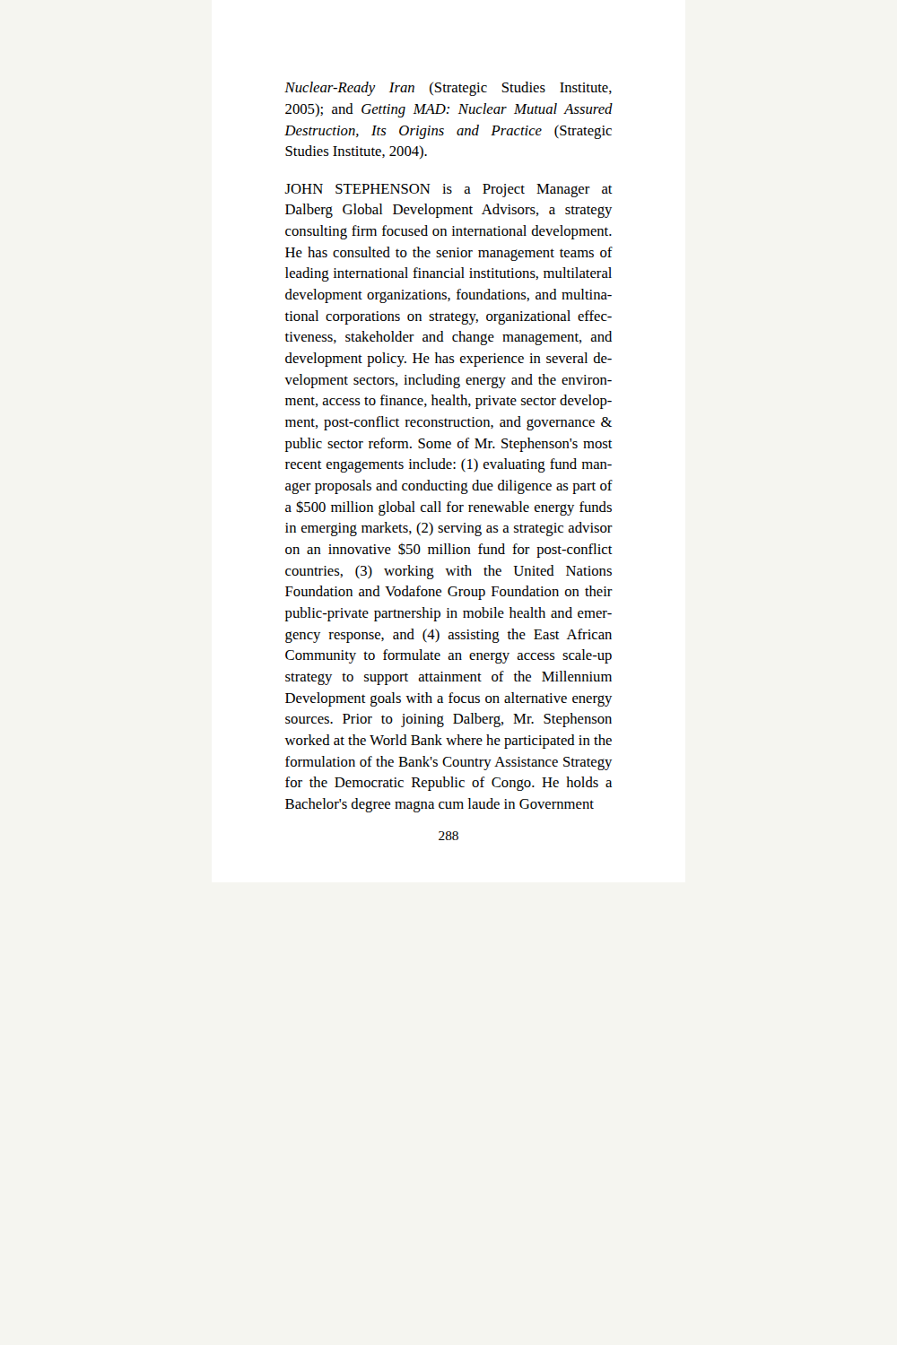Nuclear-Ready Iran (Strategic Studies Institute, 2005); and Getting MAD: Nuclear Mutual Assured Destruction, Its Origins and Practice (Strategic Studies Institute, 2004).
JOHN STEPHENSON is a Project Manager at Dalberg Global Development Advisors, a strategy consulting firm focused on international development. He has consulted to the senior management teams of leading international financial institutions, multilateral development organizations, foundations, and multinational corporations on strategy, organizational effectiveness, stakeholder and change management, and development policy. He has experience in several development sectors, including energy and the environment, access to finance, health, private sector development, post-conflict reconstruction, and governance & public sector reform. Some of Mr. Stephenson's most recent engagements include: (1) evaluating fund manager proposals and conducting due diligence as part of a $500 million global call for renewable energy funds in emerging markets, (2) serving as a strategic advisor on an innovative $50 million fund for post-conflict countries, (3) working with the United Nations Foundation and Vodafone Group Foundation on their public-private partnership in mobile health and emergency response, and (4) assisting the East African Community to formulate an energy access scale-up strategy to support attainment of the Millennium Development goals with a focus on alternative energy sources. Prior to joining Dalberg, Mr. Stephenson worked at the World Bank where he participated in the formulation of the Bank's Country Assistance Strategy for the Democratic Republic of Congo. He holds a Bachelor's degree magna cum laude in Government
288